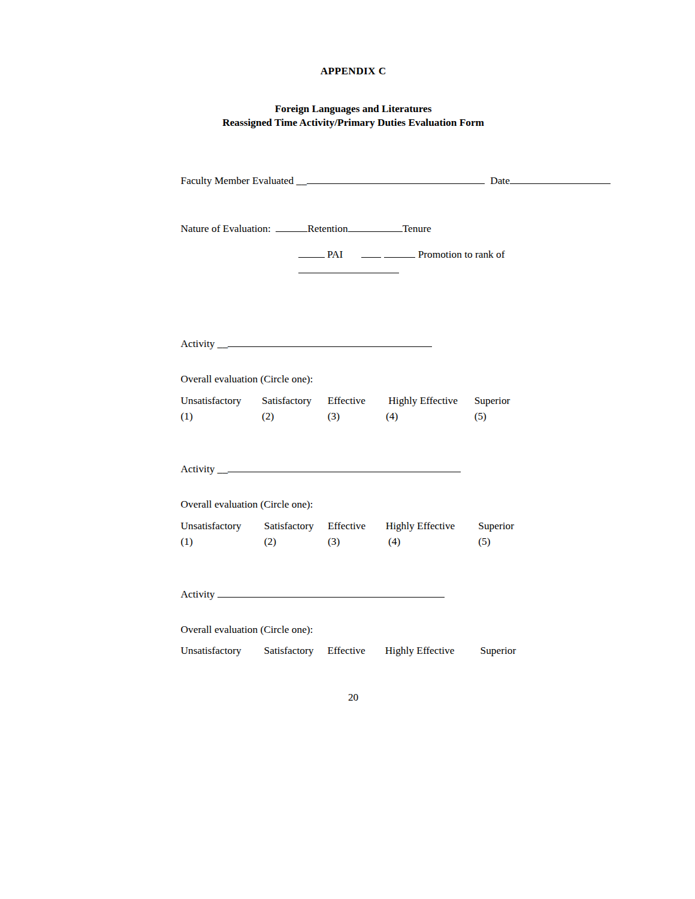APPENDIX C
Foreign Languages and Literatures
Reassigned Time Activity/Primary Duties Evaluation Form
Faculty Member Evaluated __ Date
Nature of Evaluation: Retention Tenure
PAI Promotion to rank of
Activity __
Overall evaluation (Circle one):
| Unsatisfactory | Satisfactory | Effective | Highly Effective | Superior |
| (1) | (2) | (3) | (4) | (5) |
Activity __
Overall evaluation (Circle one):
| Unsatisfactory | Satisfactory | Effective | Highly Effective | Superior |
| (1) | (2) | (3) | (4) | (5) |
Activity
Overall evaluation (Circle one):
| Unsatisfactory | Satisfactory | Effective | Highly Effective | Superior |
20